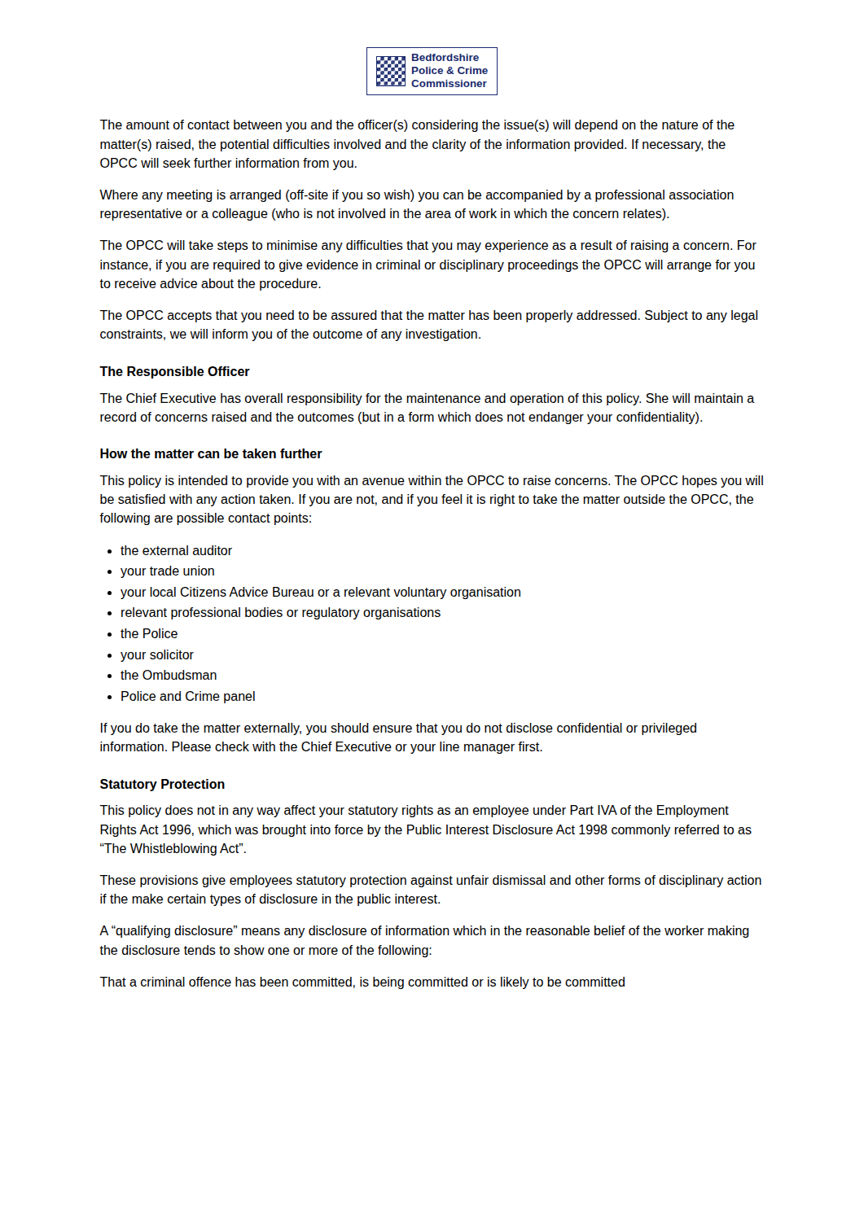Bedfordshire
Police & Crime
Commissioner
The amount of contact between you and the officer(s) considering the issue(s) will depend on the nature of the matter(s) raised, the potential difficulties involved and the clarity of the information provided. If necessary, the OPCC will seek further information from you.
Where any meeting is arranged (off-site if you so wish) you can be accompanied by a professional association representative or a colleague (who is not involved in the area of work in which the concern relates).
The OPCC will take steps to minimise any difficulties that you may experience as a result of raising a concern. For instance, if you are required to give evidence in criminal or disciplinary proceedings the OPCC will arrange for you to receive advice about the procedure.
The OPCC accepts that you need to be assured that the matter has been properly addressed. Subject to any legal constraints, we will inform you of the outcome of any investigation.
The Responsible Officer
The Chief Executive has overall responsibility for the maintenance and operation of this policy. She will maintain a record of concerns raised and the outcomes (but in a form which does not endanger your confidentiality).
How the matter can be taken further
This policy is intended to provide you with an avenue within the OPCC to raise concerns. The OPCC hopes you will be satisfied with any action taken. If you are not, and if you feel it is right to take the matter outside the OPCC, the following are possible contact points:
the external auditor
your trade union
your local Citizens Advice Bureau or a relevant voluntary organisation
relevant professional bodies or regulatory organisations
the Police
your solicitor
the Ombudsman
Police and Crime panel
If you do take the matter externally, you should ensure that you do not disclose confidential or privileged information. Please check with the Chief Executive or your line manager first.
Statutory Protection
This policy does not in any way affect your statutory rights as an employee under Part IVA of the Employment Rights Act 1996, which was brought into force by the Public Interest Disclosure Act 1998 commonly referred to as “The Whistleblowing Act”.
These provisions give employees statutory protection against unfair dismissal and other forms of disciplinary action if the make certain types of disclosure in the public interest.
A “qualifying disclosure” means any disclosure of information which in the reasonable belief of the worker making the disclosure tends to show one or more of the following:
That a criminal offence has been committed, is being committed or is likely to be committed